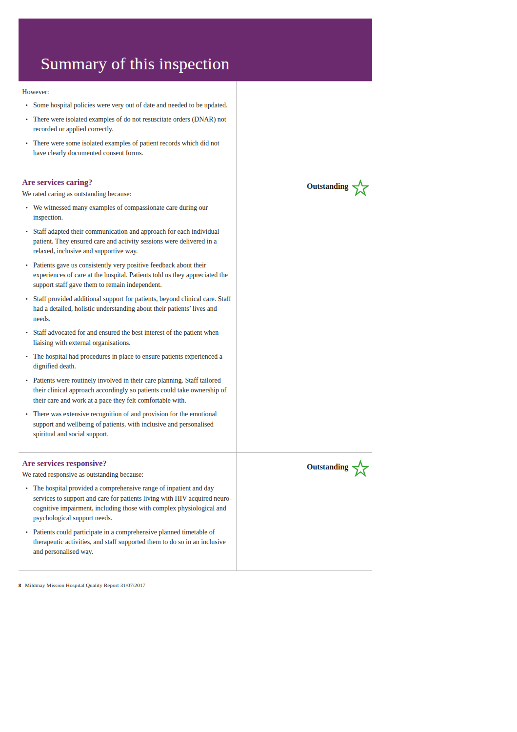Summary of this inspection
| However: Some hospital policies were very out of date and needed to be updated. There were isolated examples of do not resuscitate orders (DNAR) not recorded or applied correctly. There were some isolated examples of patient records which did not have clearly documented consent forms. | |
| Are services caring? We rated caring as outstanding because: We witnessed many examples of compassionate care during our inspection. Staff adapted their communication and approach for each individual patient. They ensured care and activity sessions were delivered in a relaxed, inclusive and supportive way. Patients gave us consistently very positive feedback about their experiences of care at the hospital. Patients told us they appreciated the support staff gave them to remain independent. Staff provided additional support for patients, beyond clinical care. Staff had a detailed, holistic understanding about their patients’ lives and needs. Staff advocated for and ensured the best interest of the patient when liaising with external organisations. The hospital had procedures in place to ensure patients experienced a dignified death. Patients were routinely involved in their care planning. Staff tailored their clinical approach accordingly so patients could take ownership of their care and work at a pace they felt comfortable with. There was extensive recognition of and provision for the emotional support and wellbeing of patients, with inclusive and personalised spiritual and social support. | Outstanding |
| Are services responsive? We rated responsive as outstanding because: The hospital provided a comprehensive range of inpatient and day services to support and care for patients living with HIV acquired neuro-cognitive impairment, including those with complex physiological and psychological support needs. Patients could participate in a comprehensive planned timetable of therapeutic activities, and staff supported them to do so in an inclusive and personalised way. | Outstanding |
8 Mildmay Mission Hospital Quality Report 31/07/2017